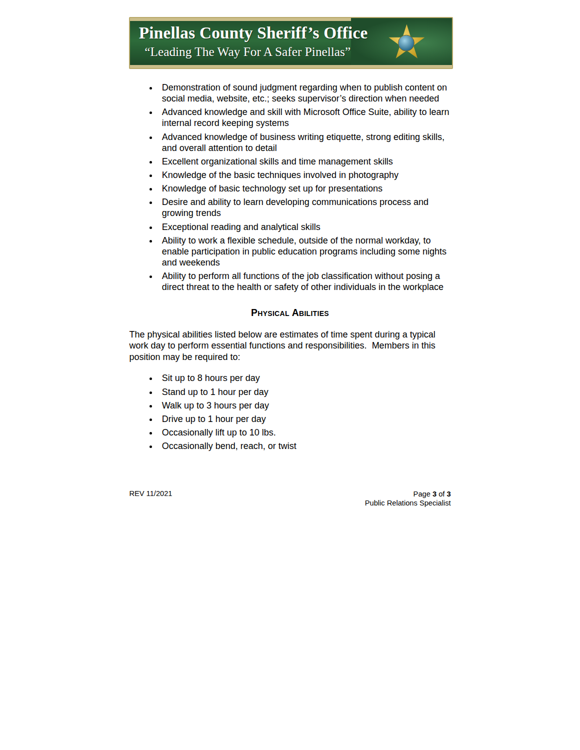Pinellas County Sheriff’s Office
“Leading The Way For A Safer Pinellas”
Demonstration of sound judgment regarding when to publish content on social media, website, etc.; seeks supervisor’s direction when needed
Advanced knowledge and skill with Microsoft Office Suite, ability to learn internal record keeping systems
Advanced knowledge of business writing etiquette, strong editing skills, and overall attention to detail
Excellent organizational skills and time management skills
Knowledge of the basic techniques involved in photography
Knowledge of basic technology set up for presentations
Desire and ability to learn developing communications process and growing trends
Exceptional reading and analytical skills
Ability to work a flexible schedule, outside of the normal workday, to enable participation in public education programs including some nights and weekends
Ability to perform all functions of the job classification without posing a direct threat to the health or safety of other individuals in the workplace
Physical Abilities
The physical abilities listed below are estimates of time spent during a typical work day to perform essential functions and responsibilities. Members in this position may be required to:
Sit up to 8 hours per day
Stand up to 1 hour per day
Walk up to 3 hours per day
Drive up to 1 hour per day
Occasionally lift up to 10 lbs.
Occasionally bend, reach, or twist
REV 11/2021
Page 3 of 3
Public Relations Specialist